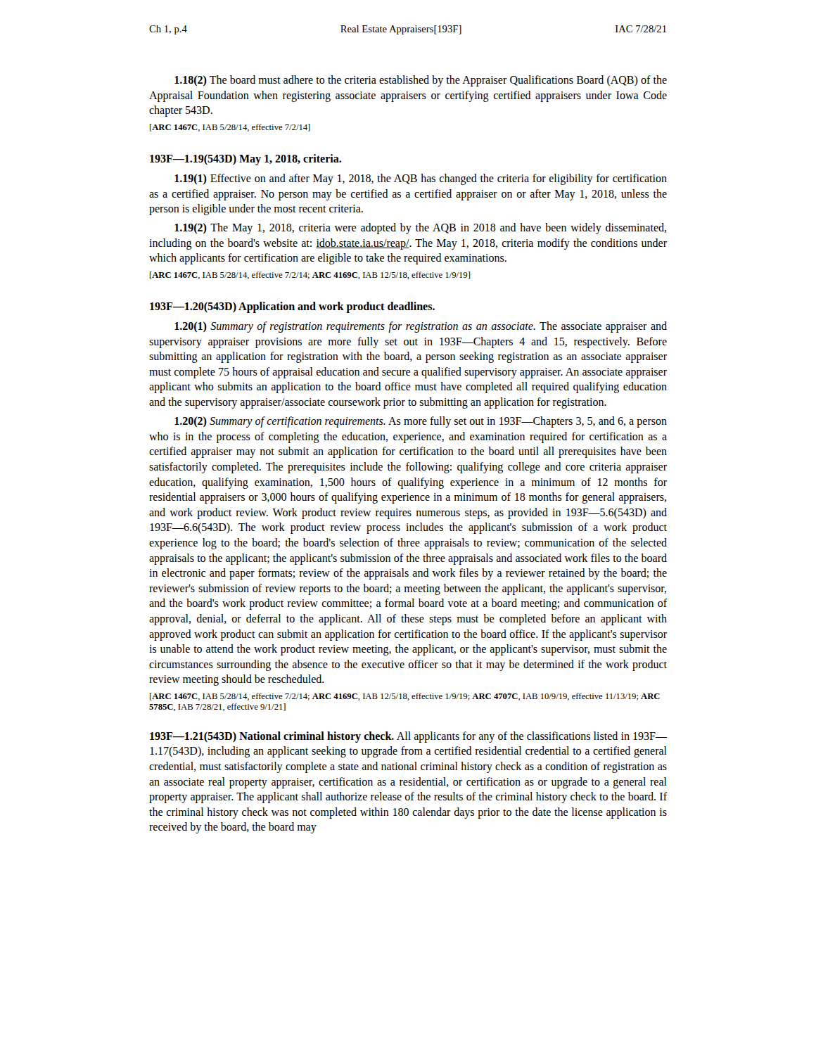Ch 1, p.4
Real Estate Appraisers[193F]
IAC 7/28/21
1.18(2) The board must adhere to the criteria established by the Appraiser Qualifications Board (AQB) of the Appraisal Foundation when registering associate appraisers or certifying certified appraisers under Iowa Code chapter 543D.
[ARC 1467C, IAB 5/28/14, effective 7/2/14]
193F—1.19(543D) May 1, 2018, criteria.
1.19(1) Effective on and after May 1, 2018, the AQB has changed the criteria for eligibility for certification as a certified appraiser. No person may be certified as a certified appraiser on or after May 1, 2018, unless the person is eligible under the most recent criteria.
1.19(2) The May 1, 2018, criteria were adopted by the AQB in 2018 and have been widely disseminated, including on the board's website at: idob.state.ia.us/reap/. The May 1, 2018, criteria modify the conditions under which applicants for certification are eligible to take the required examinations.
[ARC 1467C, IAB 5/28/14, effective 7/2/14; ARC 4169C, IAB 12/5/18, effective 1/9/19]
193F—1.20(543D) Application and work product deadlines.
1.20(1) Summary of registration requirements for registration as an associate. The associate appraiser and supervisory appraiser provisions are more fully set out in 193F—Chapters 4 and 15, respectively. Before submitting an application for registration with the board, a person seeking registration as an associate appraiser must complete 75 hours of appraisal education and secure a qualified supervisory appraiser. An associate appraiser applicant who submits an application to the board office must have completed all required qualifying education and the supervisory appraiser/associate coursework prior to submitting an application for registration.
1.20(2) Summary of certification requirements. As more fully set out in 193F—Chapters 3, 5, and 6, a person who is in the process of completing the education, experience, and examination required for certification as a certified appraiser may not submit an application for certification to the board until all prerequisites have been satisfactorily completed. The prerequisites include the following: qualifying college and core criteria appraiser education, qualifying examination, 1,500 hours of qualifying experience in a minimum of 12 months for residential appraisers or 3,000 hours of qualifying experience in a minimum of 18 months for general appraisers, and work product review. Work product review requires numerous steps, as provided in 193F—5.6(543D) and 193F—6.6(543D). The work product review process includes the applicant's submission of a work product experience log to the board; the board's selection of three appraisals to review; communication of the selected appraisals to the applicant; the applicant's submission of the three appraisals and associated work files to the board in electronic and paper formats; review of the appraisals and work files by a reviewer retained by the board; the reviewer's submission of review reports to the board; a meeting between the applicant, the applicant's supervisor, and the board's work product review committee; a formal board vote at a board meeting; and communication of approval, denial, or deferral to the applicant. All of these steps must be completed before an applicant with approved work product can submit an application for certification to the board office. If the applicant's supervisor is unable to attend the work product review meeting, the applicant, or the applicant's supervisor, must submit the circumstances surrounding the absence to the executive officer so that it may be determined if the work product review meeting should be rescheduled.
[ARC 1467C, IAB 5/28/14, effective 7/2/14; ARC 4169C, IAB 12/5/18, effective 1/9/19; ARC 4707C, IAB 10/9/19, effective 11/13/19; ARC 5785C, IAB 7/28/21, effective 9/1/21]
193F—1.21(543D) National criminal history check. All applicants for any of the classifications listed in 193F—1.17(543D), including an applicant seeking to upgrade from a certified residential credential to a certified general credential, must satisfactorily complete a state and national criminal history check as a condition of registration as an associate real property appraiser, certification as a residential, or certification as or upgrade to a general real property appraiser. The applicant shall authorize release of the results of the criminal history check to the board. If the criminal history check was not completed within 180 calendar days prior to the date the license application is received by the board, the board may